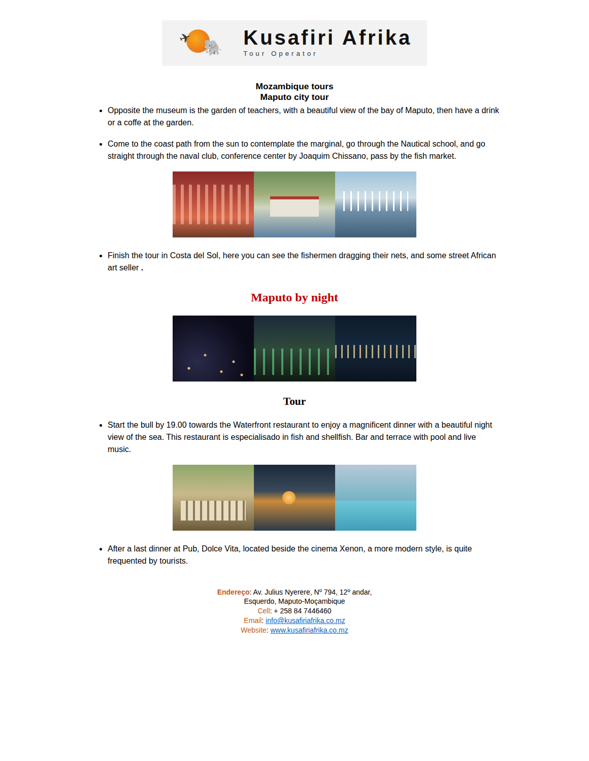✈
🐘
Kusafiri Afrika
Tour Operator
Mozambique tours
Maputo city tour
Opposite the museum is the garden of teachers, with a beautiful view of the bay of Maputo, then have a drink or a coffe at the garden.
Come to the coast path from the sun to contemplate the marginal, go through the Nautical school, and go straight through the naval club, conference center by Joaquim Chissano, pass by the fish market.
Finish the tour in Costa del Sol, here you can see the fishermen dragging their nets, and some street African art seller .
Maputo by night
Tour
Start the bull by 19.00 towards the Waterfront restaurant to enjoy a magnificent dinner with a beautiful night view of the sea. This restaurant is especialisado in fish and shellfish. Bar and terrace with pool and live music.
After a last dinner at Pub, Dolce Vita, located beside the cinema Xenon, a more modern style, is quite frequented by tourists.
Endereço: Av. Julius Nyerere, Nº 794, 12º andar,
Esquerdo, Maputo-Moçambique
Cell: + 258 84 7446460
Email: info@kusafiriafrika.co.mz
Website: www.kusafiriafrika.co.mz